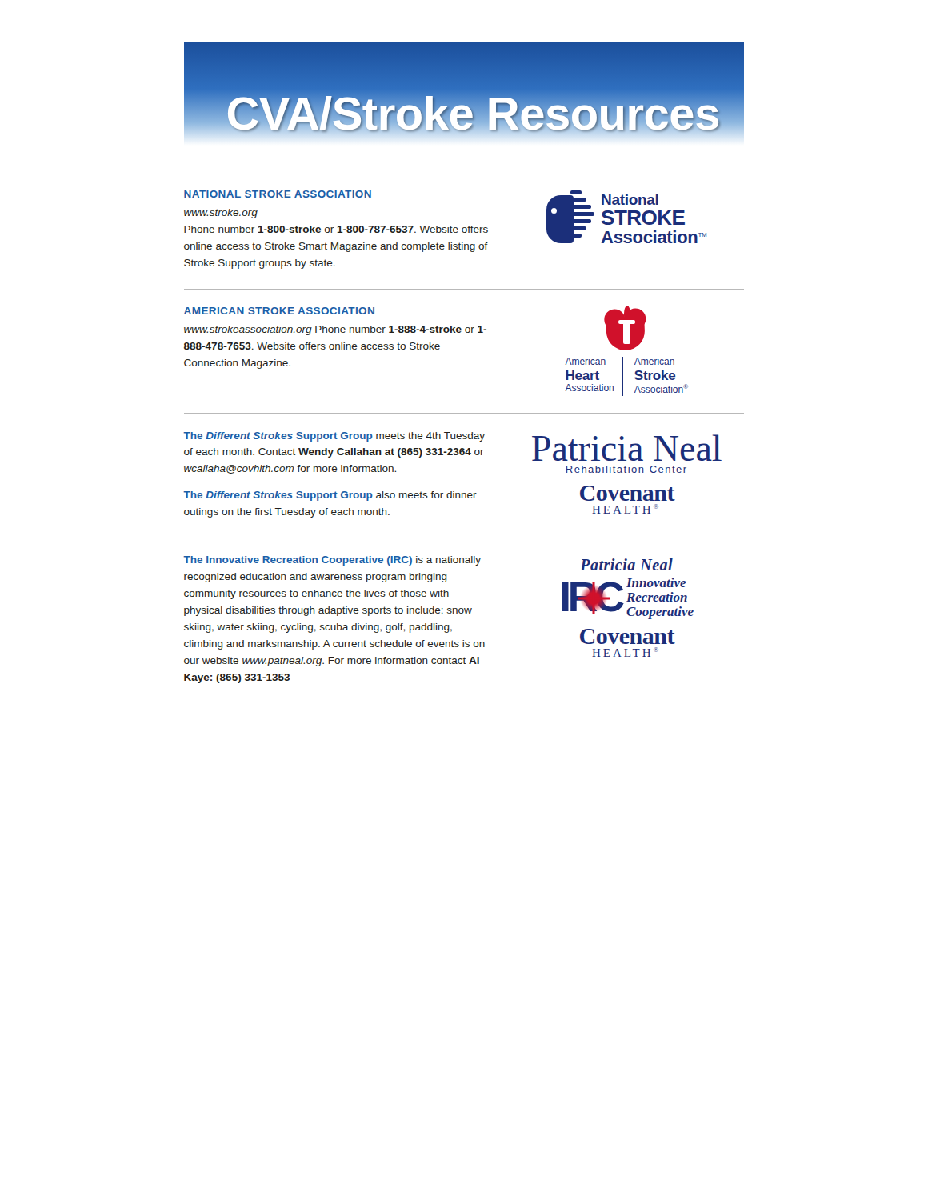CVA/Stroke Resources
National Stroke Association
www.stroke.org
Phone number 1-800-stroke or 1-800-787-6537. Website offers online access to Stroke Smart Magazine and complete listing of Stroke Support groups by state.
National
STROKE
AssociationTM
American Stroke Association
www.strokeassociation.org Phone number 1-888-4-stroke or 1-888-478-7653. Website offers online access to Stroke Connection Magazine.
American
Heart
Association
American
Stroke
Association®
The Different Strokes Support Group meets the 4th Tuesday of each month. Contact Wendy Callahan at (865) 331-2364 or wcallaha@covhlth.com for more information.
The Different Strokes Support Group also meets for dinner outings on the first Tuesday of each month.
Patricia Neal
Rehabilitation Center
Covenant
HEALTH®
The Innovative Recreation Cooperative (IRC) is a nationally recognized education and awareness program bringing community resources to enhance the lives of those with physical disabilities through adaptive sports to include: snow skiing, water skiing, cycling, scuba diving, golf, paddling, climbing and marksmanship. A current schedule of events is on our website www.patneal.org. For more information contact Al Kaye: (865) 331-1353
Patricia Neal
IRC
Innovative
Recreation
Cooperative
Covenant
HEALTH®